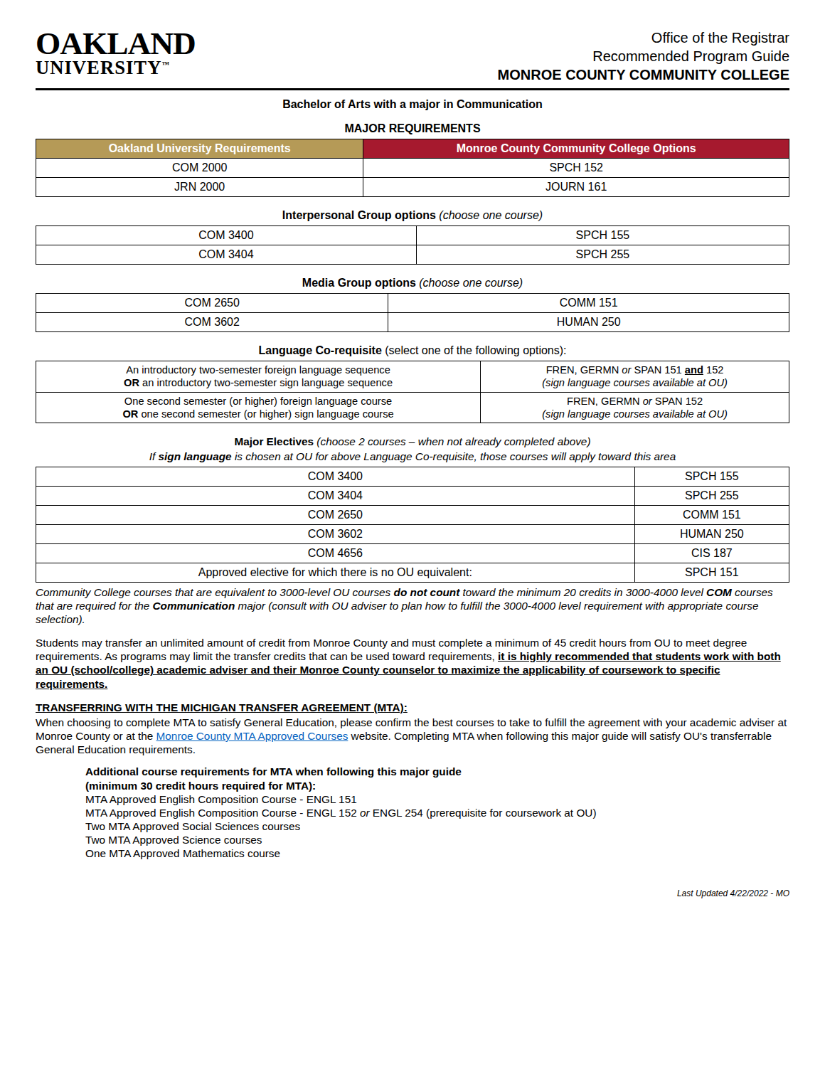OAKLAND
UNIVERSITY™
Office of the Registrar
Recommended Program Guide
MONROE COUNTY COMMUNITY COLLEGE
Bachelor of Arts with a major in Communication
MAJOR REQUIREMENTS
| Oakland University Requirements | Monroe County Community College Options |
| --- | --- |
| COM 2000 | SPCH 152 |
| JRN 2000 | JOURN 161 |
Interpersonal Group options (choose one course)
| COM 3400 | SPCH 155 |
| COM 3404 | SPCH 255 |
Media Group options (choose one course)
| COM 2650 | COMM 151 |
| COM 3602 | HUMAN 250 |
Language Co-requisite (select one of the following options):
| An introductory two-semester foreign language sequence OR an introductory two-semester sign language sequence | FREN, GERMN or SPAN 151 and 152 (sign language courses available at OU) |
| One second semester (or higher) foreign language course OR one second semester (or higher) sign language course | FREN, GERMN or SPAN 152 (sign language courses available at OU) |
Major Electives (choose 2 courses – when not already completed above)
If sign language is chosen at OU for above Language Co-requisite, those courses will apply toward this area
| COM 3400 | SPCH 155 |
| COM 3404 | SPCH 255 |
| COM 2650 | COMM 151 |
| COM 3602 | HUMAN 250 |
| COM 4656 | CIS 187 |
| Approved elective for which there is no OU equivalent: | SPCH 151 |
Community College courses that are equivalent to 3000-level OU courses do not count toward the minimum 20 credits in 3000-4000 level COM courses that are required for the Communication major (consult with OU adviser to plan how to fulfill the 3000-4000 level requirement with appropriate course selection).
Students may transfer an unlimited amount of credit from Monroe County and must complete a minimum of 45 credit hours from OU to meet degree requirements. As programs may limit the transfer credits that can be used toward requirements, it is highly recommended that students work with both an OU (school/college) academic adviser and their Monroe County counselor to maximize the applicability of coursework to specific requirements.
TRANSFERRING WITH THE MICHIGAN TRANSFER AGREEMENT (MTA):
When choosing to complete MTA to satisfy General Education, please confirm the best courses to take to fulfill the agreement with your academic adviser at Monroe County or at the Monroe County MTA Approved Courses website. Completing MTA when following this major guide will satisfy OU's transferrable General Education requirements.
Additional course requirements for MTA when following this major guide
(minimum 30 credit hours required for MTA):
MTA Approved English Composition Course - ENGL 151
MTA Approved English Composition Course - ENGL 152 or ENGL 254 (prerequisite for coursework at OU)
Two MTA Approved Social Sciences courses
Two MTA Approved Science courses
One MTA Approved Mathematics course
Last Updated 4/22/2022 - MO